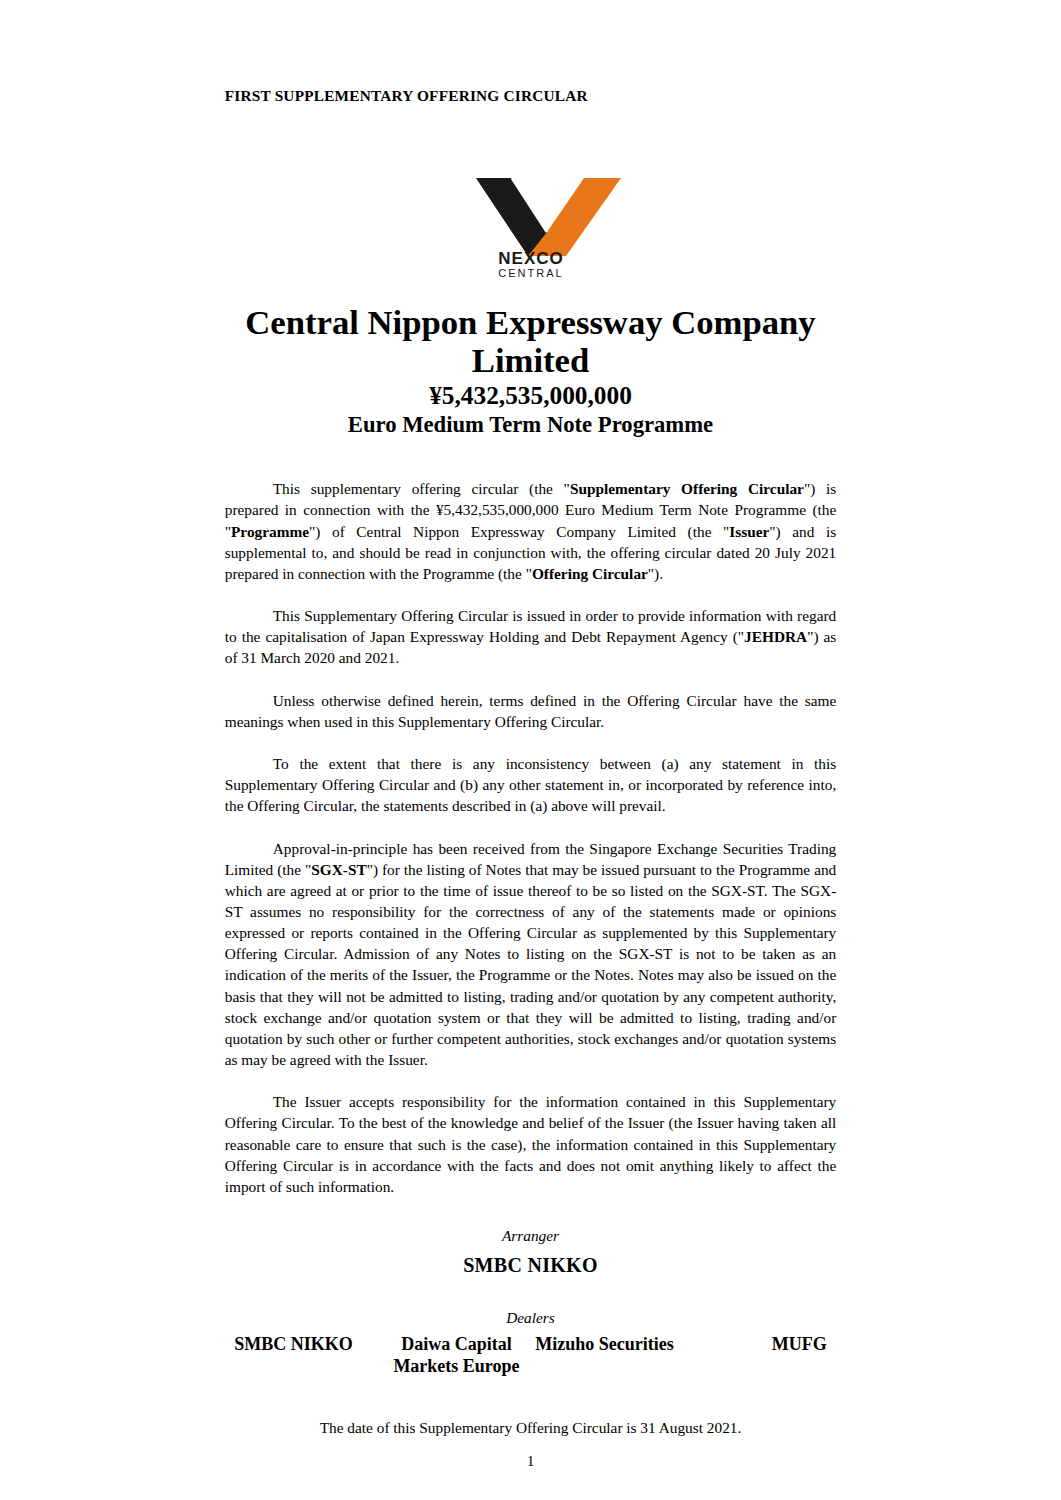FIRST SUPPLEMENTARY OFFERING CIRCULAR
NEXCO CENTRAL
Central Nippon Expressway Company Limited
¥5,432,535,000,000
Euro Medium Term Note Programme
This supplementary offering circular (the "Supplementary Offering Circular") is prepared in connection with the ¥5,432,535,000,000 Euro Medium Term Note Programme (the "Programme") of Central Nippon Expressway Company Limited (the "Issuer") and is supplemental to, and should be read in conjunction with, the offering circular dated 20 July 2021 prepared in connection with the Programme (the "Offering Circular").
This Supplementary Offering Circular is issued in order to provide information with regard to the capitalisation of Japan Expressway Holding and Debt Repayment Agency ("JEHDRA") as of 31 March 2020 and 2021.
Unless otherwise defined herein, terms defined in the Offering Circular have the same meanings when used in this Supplementary Offering Circular.
To the extent that there is any inconsistency between (a) any statement in this Supplementary Offering Circular and (b) any other statement in, or incorporated by reference into, the Offering Circular, the statements described in (a) above will prevail.
Approval-in-principle has been received from the Singapore Exchange Securities Trading Limited (the "SGX-ST") for the listing of Notes that may be issued pursuant to the Programme and which are agreed at or prior to the time of issue thereof to be so listed on the SGX-ST. The SGX-ST assumes no responsibility for the correctness of any of the statements made or opinions expressed or reports contained in the Offering Circular as supplemented by this Supplementary Offering Circular. Admission of any Notes to listing on the SGX-ST is not to be taken as an indication of the merits of the Issuer, the Programme or the Notes. Notes may also be issued on the basis that they will not be admitted to listing, trading and/or quotation by any competent authority, stock exchange and/or quotation system or that they will be admitted to listing, trading and/or quotation by such other or further competent authorities, stock exchanges and/or quotation systems as may be agreed with the Issuer.
The Issuer accepts responsibility for the information contained in this Supplementary Offering Circular. To the best of the knowledge and belief of the Issuer (the Issuer having taken all reasonable care to ensure that such is the case), the information contained in this Supplementary Offering Circular is in accordance with the facts and does not omit anything likely to affect the import of such information.
Arranger
SMBC NIKKO
Dealers
SMBC NIKKO
Daiwa Capital
Markets Europe
Mizuho Securities
MUFG
The date of this Supplementary Offering Circular is 31 August 2021.
1